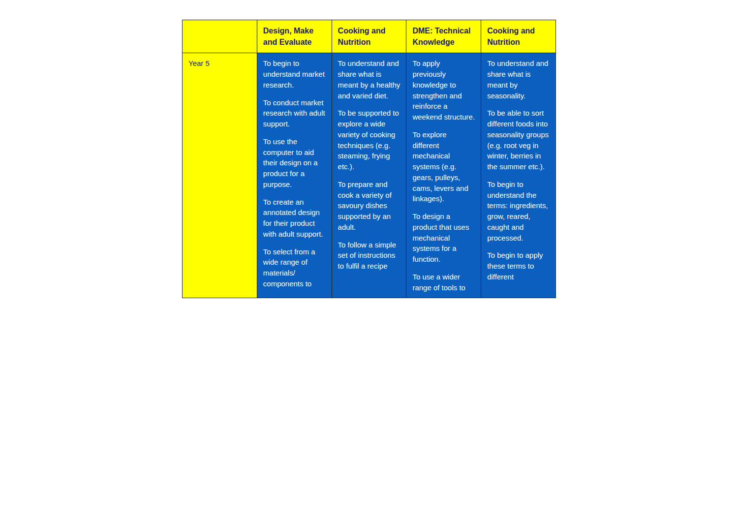| | Design, Make and Evaluate | Cooking and Nutrition | DME: Technical Knowledge | Cooking and Nutrition |
| --- | --- | --- | --- | --- |
| Year 5 | To begin to understand market research. To conduct market research with adult support. To use the computer to aid their design on a product for a purpose. To create an annotated design for their product with adult support. To select from a wide range of materials/ components to | To understand and share what is meant by a healthy and varied diet. To be supported to explore a wide variety of cooking techniques (e.g. steaming, frying etc.). To prepare and cook a variety of savoury dishes supported by an adult. To follow a simple set of instructions to fulfil a recipe | To apply previously knowledge to strengthen and reinforce a weekend structure. To explore different mechanical systems (e.g. gears, pulleys, cams, levers and linkages). To design a product that uses mechanical systems for a function. To use a wider range of tools to | To understand and share what is meant by seasonality. To be able to sort different foods into seasonality groups (e.g. root veg in winter, berries in the summer etc.). To begin to understand the terms: ingredients, grow, reared, caught and processed. To begin to apply these terms to different |